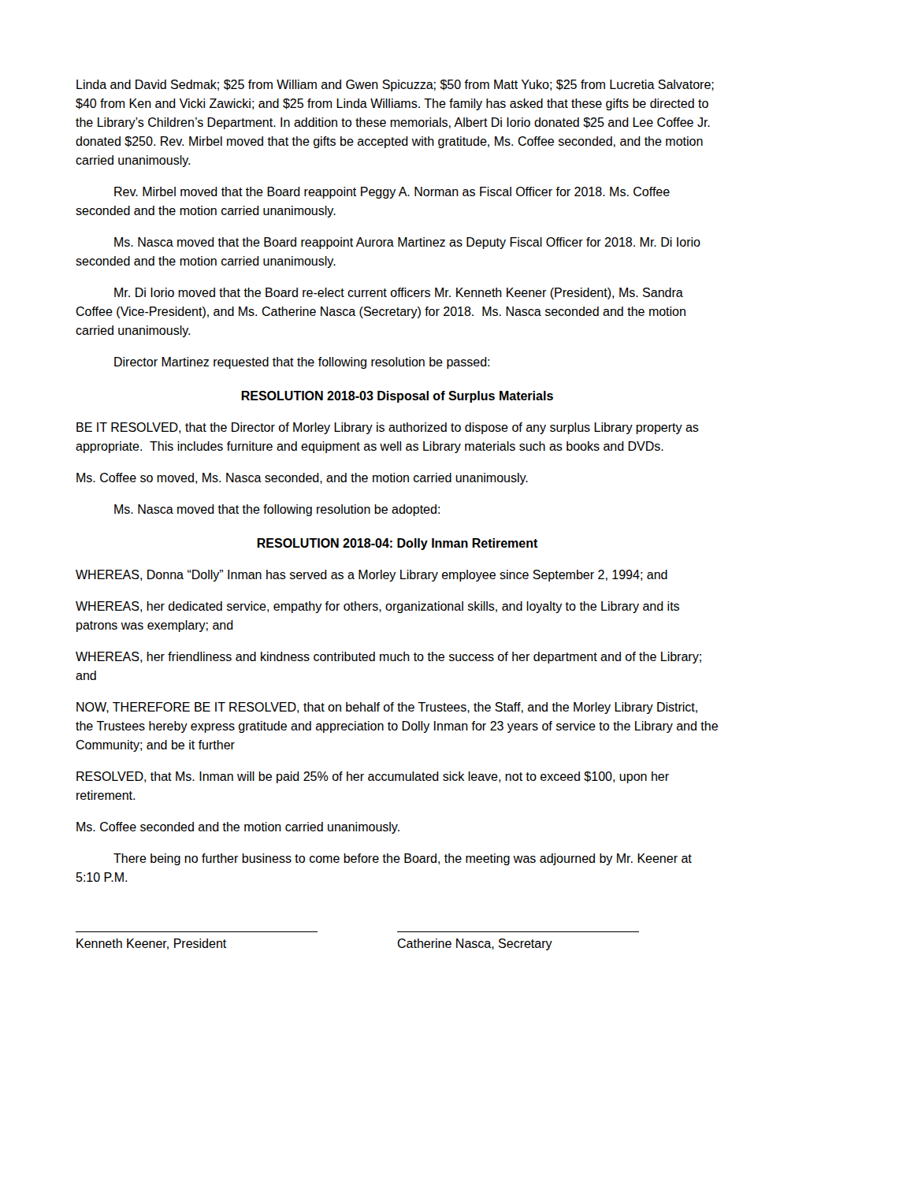Linda and David Sedmak; $25 from William and Gwen Spicuzza; $50 from Matt Yuko; $25 from Lucretia Salvatore; $40 from Ken and Vicki Zawicki; and $25 from Linda Williams. The family has asked that these gifts be directed to the Library’s Children’s Department. In addition to these memorials, Albert Di Iorio donated $25 and Lee Coffee Jr. donated $250. Rev. Mirbel moved that the gifts be accepted with gratitude, Ms. Coffee seconded, and the motion carried unanimously.
Rev. Mirbel moved that the Board reappoint Peggy A. Norman as Fiscal Officer for 2018. Ms. Coffee seconded and the motion carried unanimously.
Ms. Nasca moved that the Board reappoint Aurora Martinez as Deputy Fiscal Officer for 2018. Mr. Di Iorio seconded and the motion carried unanimously.
Mr. Di Iorio moved that the Board re-elect current officers Mr. Kenneth Keener (President), Ms. Sandra Coffee (Vice-President), and Ms. Catherine Nasca (Secretary) for 2018. Ms. Nasca seconded and the motion carried unanimously.
Director Martinez requested that the following resolution be passed:
RESOLUTION 2018-03 Disposal of Surplus Materials
BE IT RESOLVED, that the Director of Morley Library is authorized to dispose of any surplus Library property as appropriate. This includes furniture and equipment as well as Library materials such as books and DVDs.
Ms. Coffee so moved, Ms. Nasca seconded, and the motion carried unanimously.
Ms. Nasca moved that the following resolution be adopted:
RESOLUTION 2018-04: Dolly Inman Retirement
WHEREAS, Donna “Dolly” Inman has served as a Morley Library employee since September 2, 1994; and
WHEREAS, her dedicated service, empathy for others, organizational skills, and loyalty to the Library and its patrons was exemplary; and
WHEREAS, her friendliness and kindness contributed much to the success of her department and of the Library; and
NOW, THEREFORE BE IT RESOLVED, that on behalf of the Trustees, the Staff, and the Morley Library District, the Trustees hereby express gratitude and appreciation to Dolly Inman for 23 years of service to the Library and the Community; and be it further
RESOLVED, that Ms. Inman will be paid 25% of her accumulated sick leave, not to exceed $100, upon her retirement.
Ms. Coffee seconded and the motion carried unanimously.
There being no further business to come before the Board, the meeting was adjourned by Mr. Keener at 5:10 P.M.
| Kenneth Keener, President | Catherine Nasca, Secretary |